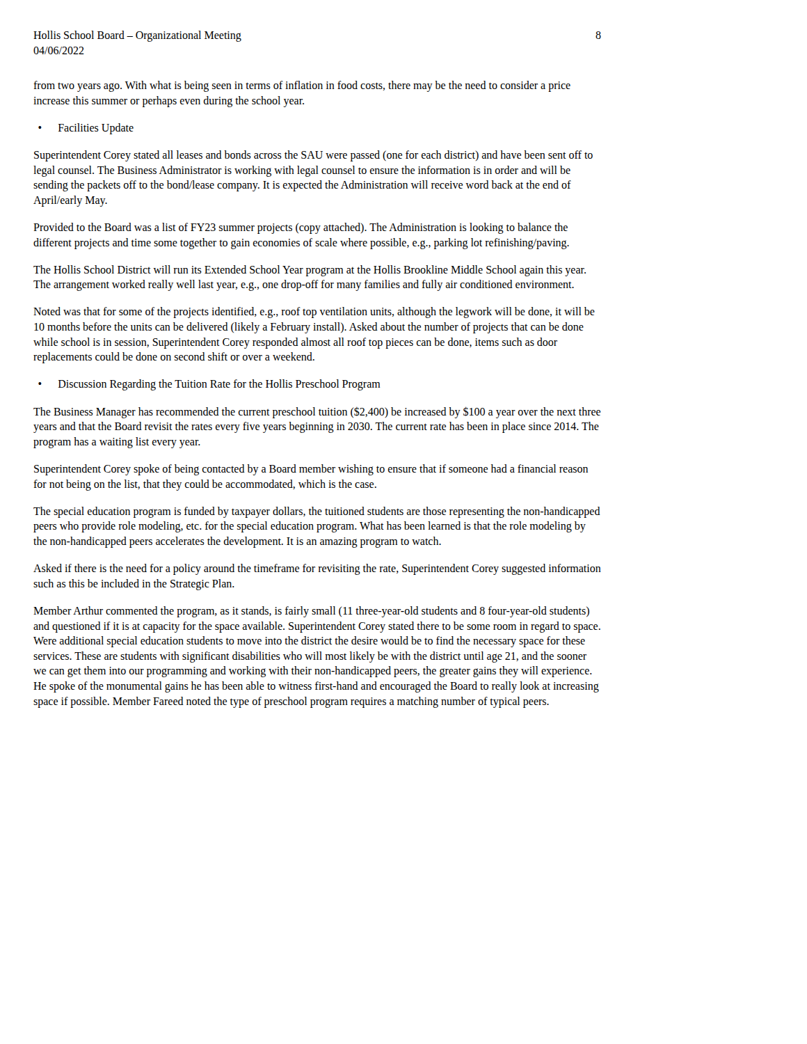Hollis School Board – Organizational Meeting
04/06/2022
8
from two years ago. With what is being seen in terms of inflation in food costs, there may be the need to consider a price increase this summer or perhaps even during the school year.
Facilities Update
Superintendent Corey stated all leases and bonds across the SAU were passed (one for each district) and have been sent off to legal counsel. The Business Administrator is working with legal counsel to ensure the information is in order and will be sending the packets off to the bond/lease company. It is expected the Administration will receive word back at the end of April/early May.
Provided to the Board was a list of FY23 summer projects (copy attached). The Administration is looking to balance the different projects and time some together to gain economies of scale where possible, e.g., parking lot refinishing/paving.
The Hollis School District will run its Extended School Year program at the Hollis Brookline Middle School again this year. The arrangement worked really well last year, e.g., one drop-off for many families and fully air conditioned environment.
Noted was that for some of the projects identified, e.g., roof top ventilation units, although the legwork will be done, it will be 10 months before the units can be delivered (likely a February install). Asked about the number of projects that can be done while school is in session, Superintendent Corey responded almost all roof top pieces can be done, items such as door replacements could be done on second shift or over a weekend.
Discussion Regarding the Tuition Rate for the Hollis Preschool Program
The Business Manager has recommended the current preschool tuition ($2,400) be increased by $100 a year over the next three years and that the Board revisit the rates every five years beginning in 2030. The current rate has been in place since 2014. The program has a waiting list every year.
Superintendent Corey spoke of being contacted by a Board member wishing to ensure that if someone had a financial reason for not being on the list, that they could be accommodated, which is the case.
The special education program is funded by taxpayer dollars, the tuitioned students are those representing the non-handicapped peers who provide role modeling, etc. for the special education program. What has been learned is that the role modeling by the non-handicapped peers accelerates the development. It is an amazing program to watch.
Asked if there is the need for a policy around the timeframe for revisiting the rate, Superintendent Corey suggested information such as this be included in the Strategic Plan.
Member Arthur commented the program, as it stands, is fairly small (11 three-year-old students and 8 four-year-old students) and questioned if it is at capacity for the space available. Superintendent Corey stated there to be some room in regard to space. Were additional special education students to move into the district the desire would be to find the necessary space for these services. These are students with significant disabilities who will most likely be with the district until age 21, and the sooner we can get them into our programming and working with their non-handicapped peers, the greater gains they will experience. He spoke of the monumental gains he has been able to witness first-hand and encouraged the Board to really look at increasing space if possible. Member Fareed noted the type of preschool program requires a matching number of typical peers.